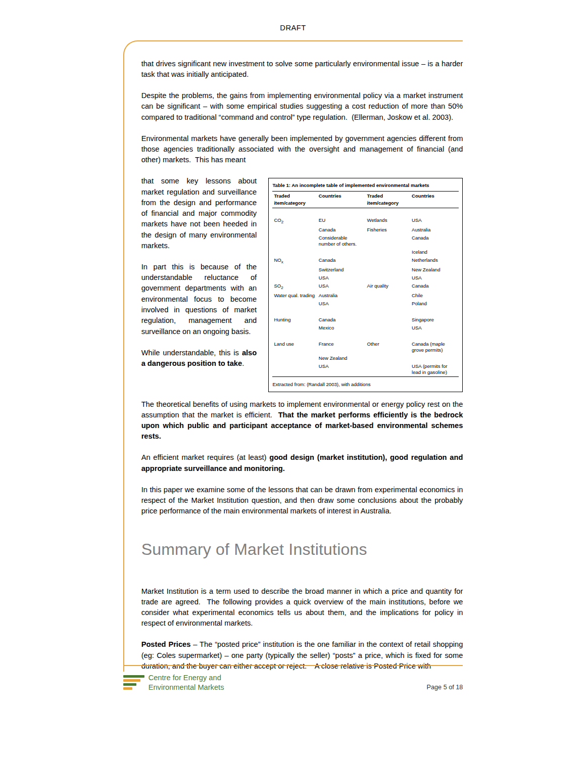DRAFT
that drives significant new investment to solve some particularly environmental issue – is a harder task that was initially anticipated.
Despite the problems, the gains from implementing environmental policy via a market instrument can be significant – with some empirical studies suggesting a cost reduction of more than 50% compared to traditional “command and control” type regulation. (Ellerman, Joskow et al. 2003).
Environmental markets have generally been implemented by government agencies different from those agencies traditionally associated with the oversight and management of financial (and other) markets. This has meant
Table 1: An incomplete table of implemented environmental markets
| Traded item/category | Countries | Traded item/category | Countries |
| --- | --- | --- | --- |
| CO 2 | EU | Wetlands | USA |
| | Canada | Fisheries | Australia |
| | Considerable number of others. | | Canada |
| | | | Iceland |
| NO x | Canada | | Netherlands |
| | Switzerland | | New Zealand |
| | USA | | USA |
| SO 2 | USA | Air quality | Canada |
| Water qual. trading | Australia | | Chile |
| | USA | | Poland |
| Hunting | Canada | | Singapore |
| | Mexico | | USA |
| Land use | France | Other | Canada (maple grove permits) |
| | New Zealand | | |
| | USA | | USA (permits for lead in gasoline) |
Extracted from: (Randall 2003), with additions
that some key lessons about market regulation and surveillance from the design and performance of financial and major commodity markets have not been heeded in the design of many environmental markets.
In part this is because of the understandable reluctance of government departments with an environmental focus to become involved in questions of market regulation, management and surveillance on an ongoing basis.
While understandable, this is also a dangerous position to take.
The theoretical benefits of using markets to implement environmental or energy policy rest on the assumption that the market is efficient. That the market performs efficiently is the bedrock upon which public and participant acceptance of market-based environmental schemes rests.
An efficient market requires (at least) good design (market institution), good regulation and appropriate surveillance and monitoring.
In this paper we examine some of the lessons that can be drawn from experimental economics in respect of the Market Institution question, and then draw some conclusions about the probably price performance of the main environmental markets of interest in Australia.
Summary of Market Institutions
Market Institution is a term used to describe the broad manner in which a price and quantity for trade are agreed. The following provides a quick overview of the main institutions, before we consider what experimental economics tells us about them, and the implications for policy in respect of environmental markets.
Posted Prices – The “posted price” institution is the one familiar in the context of retail shopping (eg: Coles supermarket) – one party (typically the seller) “posts” a price, which is fixed for some duration, and the buyer can either accept or reject. A close relative is Posted Price with
Centre for Energy and
Environmental Markets
Page 5 of 18